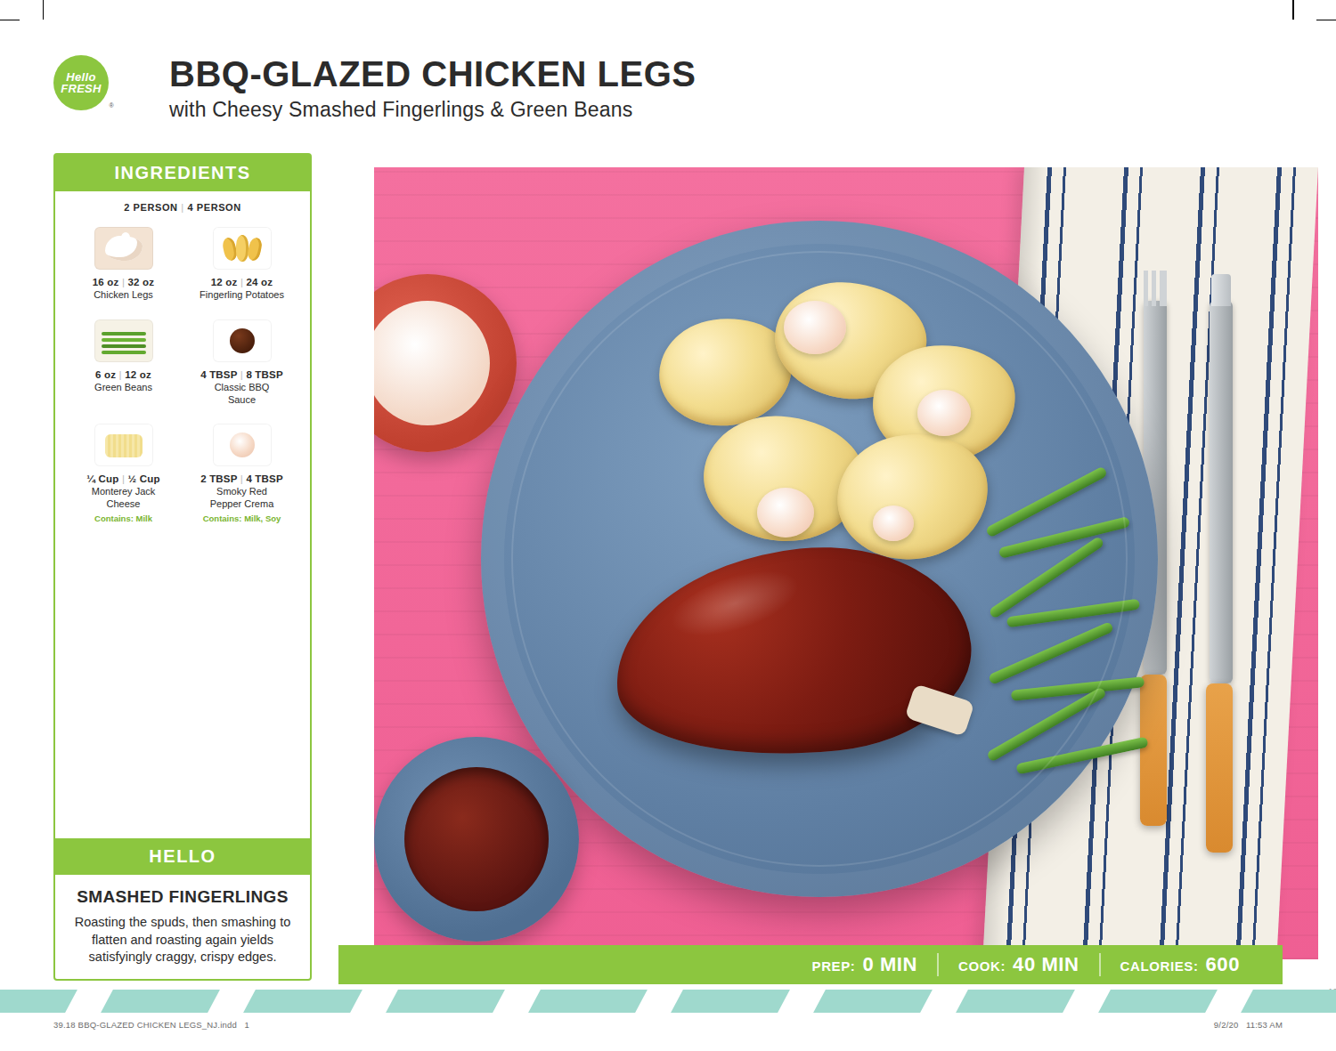Hello FRESH ®
BBQ-Glazed Chicken Legs
with Cheesy Smashed Fingerlings & Green Beans
Ingredients
2 PERSON | 4 PERSON
16 oz | 32 oz
Chicken Legs
12 oz | 24 oz
Fingerling Potatoes
6 oz | 12 oz
Green Beans
4 TBSP | 8 TBSP
Classic BBQ
Sauce
¼ Cup | ½ Cup
Monterey Jack
Cheese
Contains: Milk
2 TBSP | 4 TBSP
Smoky Red
Pepper Crema
Contains: Milk, Soy
Hello
Smashed Fingerlings
Roasting the spuds, then smashing to flatten and roasting again yields satisfyingly craggy, crispy edges.
Prep: 0 MIN
Cook: 40 MIN
Calories: 600
18
39.18 BBQ-GLAZED CHICKEN LEGS_NJ.indd 1 9/2/20 11:53 AM